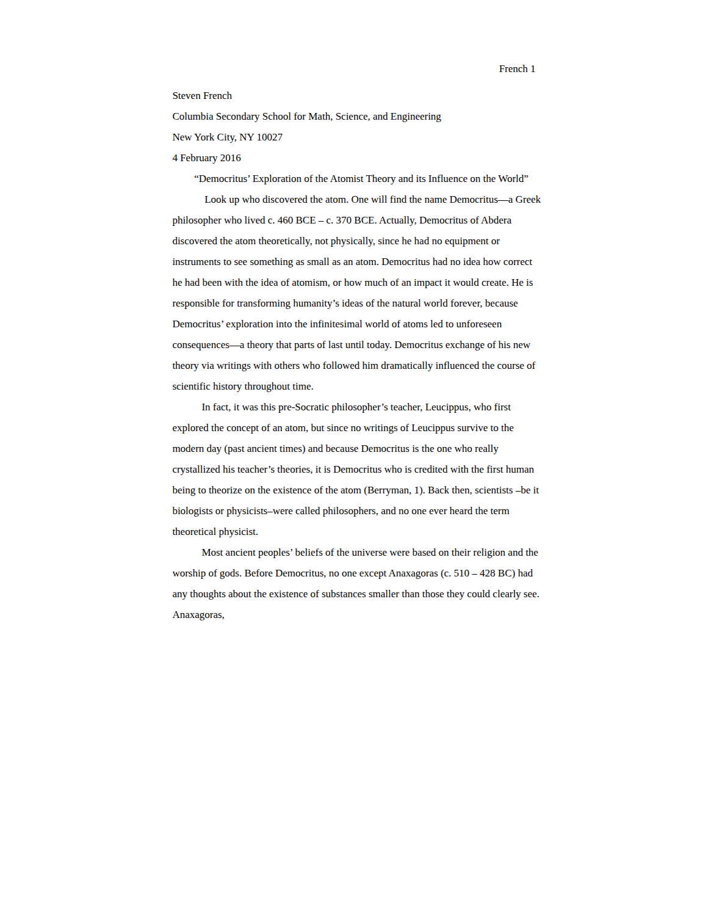French 1
Steven French
Columbia Secondary School for Math, Science, and Engineering
New York City, NY 10027
4 February 2016
“Democritus’ Exploration of the Atomist Theory and its Influence on the World”
Look up who discovered the atom. One will find the name Democritus—a Greek philosopher who lived c. 460 BCE – c. 370 BCE. Actually, Democritus of Abdera discovered the atom theoretically, not physically, since he had no equipment or instruments to see something as small as an atom. Democritus had no idea how correct he had been with the idea of atomism, or how much of an impact it would create. He is responsible for transforming humanity’s ideas of the natural world forever, because Democritus’ exploration into the infinitesimal world of atoms led to unforeseen consequences—a theory that parts of last until today. Democritus exchange of his new theory via writings with others who followed him dramatically influenced the course of scientific history throughout time.
In fact, it was this pre-Socratic philosopher’s teacher, Leucippus, who first explored the concept of an atom, but since no writings of Leucippus survive to the modern day (past ancient times) and because Democritus is the one who really crystallized his teacher’s theories, it is Democritus who is credited with the first human being to theorize on the existence of the atom (Berryman, 1). Back then, scientists –be it biologists or physicists–were called philosophers, and no one ever heard the term theoretical physicist.
Most ancient peoples’ beliefs of the universe were based on their religion and the worship of gods. Before Democritus, no one except Anaxagoras (c. 510 – 428 BC) had any thoughts about the existence of substances smaller than those they could clearly see. Anaxagoras,